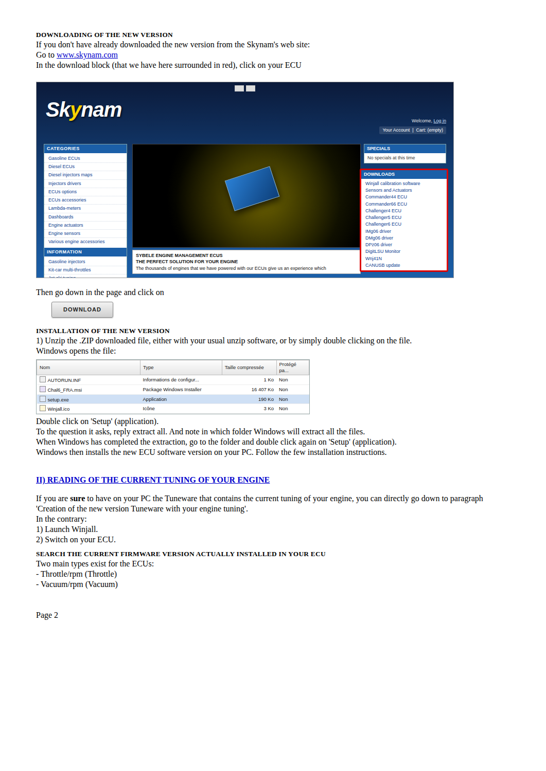DOWNLOADING OF THE NEW VERSION
If you don't have already downloaded the new version from the Skynam's web site:
Go to www.skynam.com
In the download block (that we have here surrounded in red), click on your ECU
Skynam
Welcome, Log in
Your Account | Cart: (empty)
CATEGORIES
Gasoline ECUs
Diesel ECUs
Diesel injectors maps
Injectors drivers
ECUs options
ECUs accessories
Lambda-meters
Dashboards
Engine actuators
Engine sensors
Various engine accessories
INFORMATION
Gasoline injectors
Kit-car multi-throttles
Jet-ski tuning
SYBELE ENGINE MANAGEMENT ECUS
THE PERFECT SOLUTION FOR YOUR ENGINE
The thousands of engines that we have powered with our ECUs give us an experience which
SPECIALS
No specials at this time
DOWNLOADS
Winjall calibration software
Sensors and Actuators
Commander44 ECU
Commander66 ECU
Challenger4 ECU
Challenger5 ECU
Challenger6 ECU
IMg06 driver
DMg06 driver
DPz06 driver
DigitLSU Monitor
Wnj41N
CANUSB update
Then go down in the page and click on
DOWNLOAD
INSTALLATION OF THE NEW VERSION
1) Unzip the .ZIP downloaded file, either with your usual unzip software, or by simply double clicking on the file.
Windows opens the file:
| Nom | Type | Taille compressée | Protégé pa... |
| --- | --- | --- | --- |
| AUTORUN.INF | Informations de configur... | 1 Ko | Non |
| Chal6_FRA.msi | Package Windows Installer | 16 407 Ko | Non |
| setup.exe | Application | 190 Ko | Non |
| Winjall.ico | Icône | 3 Ko | Non |
Double click on 'Setup' (application).
To the question it asks, reply extract all. And note in which folder Windows will extract all the files.
When Windows has completed the extraction, go to the folder and double click again on 'Setup' (application).
Windows then installs the new ECU software version on your PC. Follow the few installation instructions.
II) READING OF THE CURRENT TUNING OF YOUR ENGINE
If you are sure to have on your PC the Tuneware that contains the current tuning of your engine, you can directly go down to paragraph 'Creation of the new version Tuneware with your engine tuning'.
In the contrary:
1) Launch Winjall.
2) Switch on your ECU.
SEARCH THE CURRENT FIRMWARE VERSION ACTUALLY INSTALLED IN YOUR ECU
Two main types exist for the ECUs:
- Throttle/rpm (Throttle)
- Vacuum/rpm (Vacuum)
Page 2